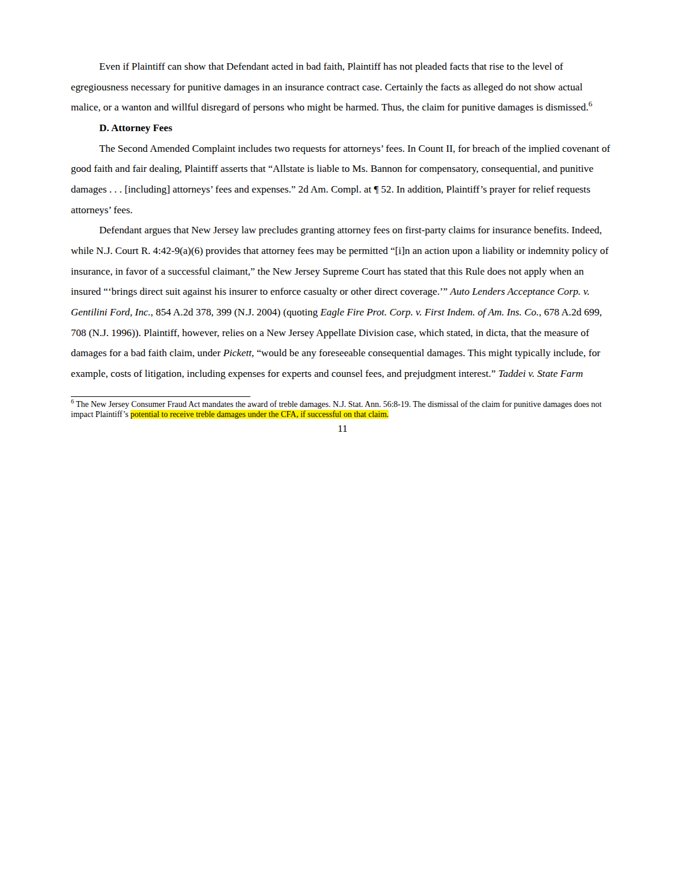Even if Plaintiff can show that Defendant acted in bad faith, Plaintiff has not pleaded facts that rise to the level of egregiousness necessary for punitive damages in an insurance contract case. Certainly the facts as alleged do not show actual malice, or a wanton and willful disregard of persons who might be harmed. Thus, the claim for punitive damages is dismissed.6
D. Attorney Fees
The Second Amended Complaint includes two requests for attorneys’ fees. In Count II, for breach of the implied covenant of good faith and fair dealing, Plaintiff asserts that “Allstate is liable to Ms. Bannon for compensatory, consequential, and punitive damages . . . [including] attorneys’ fees and expenses.” 2d Am. Compl. at ¶ 52. In addition, Plaintiff’s prayer for relief requests attorneys’ fees.
Defendant argues that New Jersey law precludes granting attorney fees on first-party claims for insurance benefits. Indeed, while N.J. Court R. 4:42-9(a)(6) provides that attorney fees may be permitted “[i]n an action upon a liability or indemnity policy of insurance, in favor of a successful claimant,” the New Jersey Supreme Court has stated that this Rule does not apply when an insured “‘brings direct suit against his insurer to enforce casualty or other direct coverage.’” Auto Lenders Acceptance Corp. v. Gentilini Ford, Inc., 854 A.2d 378, 399 (N.J. 2004) (quoting Eagle Fire Prot. Corp. v. First Indem. of Am. Ins. Co., 678 A.2d 699, 708 (N.J. 1996)). Plaintiff, however, relies on a New Jersey Appellate Division case, which stated, in dicta, that the measure of damages for a bad faith claim, under Pickett, “would be any foreseeable consequential damages. This might typically include, for example, costs of litigation, including expenses for experts and counsel fees, and prejudgment interest.” Taddei v. State Farm
6 The New Jersey Consumer Fraud Act mandates the award of treble damages. N.J. Stat. Ann. 56:8-19. The dismissal of the claim for punitive damages does not impact Plaintiff’s potential to receive treble damages under the CFA, if successful on that claim.
11